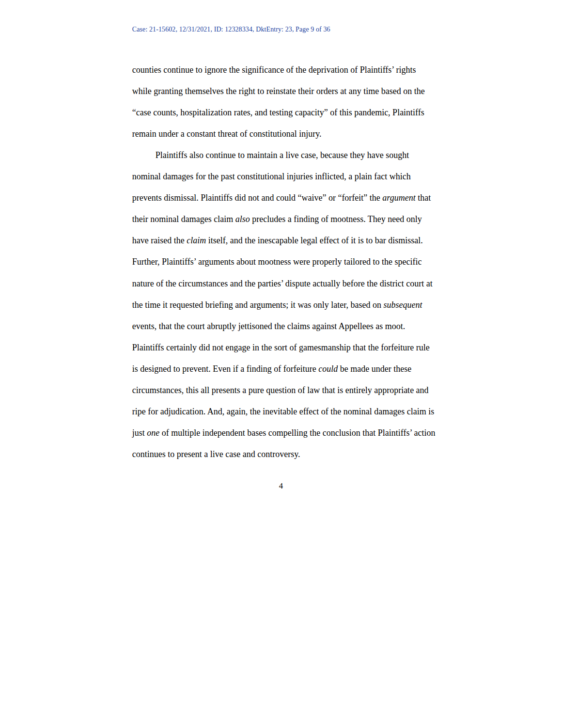Case: 21-15602, 12/31/2021, ID: 12328334, DktEntry: 23, Page 9 of 36
counties continue to ignore the significance of the deprivation of Plaintiffs’ rights while granting themselves the right to reinstate their orders at any time based on the “case counts, hospitalization rates, and testing capacity” of this pandemic, Plaintiffs remain under a constant threat of constitutional injury.
Plaintiffs also continue to maintain a live case, because they have sought nominal damages for the past constitutional injuries inflicted, a plain fact which prevents dismissal. Plaintiffs did not and could “waive” or “forfeit” the argument that their nominal damages claim also precludes a finding of mootness. They need only have raised the claim itself, and the inescapable legal effect of it is to bar dismissal. Further, Plaintiffs’ arguments about mootness were properly tailored to the specific nature of the circumstances and the parties’ dispute actually before the district court at the time it requested briefing and arguments; it was only later, based on subsequent events, that the court abruptly jettisoned the claims against Appellees as moot. Plaintiffs certainly did not engage in the sort of gamesmanship that the forfeiture rule is designed to prevent. Even if a finding of forfeiture could be made under these circumstances, this all presents a pure question of law that is entirely appropriate and ripe for adjudication. And, again, the inevitable effect of the nominal damages claim is just one of multiple independent bases compelling the conclusion that Plaintiffs’ action continues to present a live case and controversy.
4